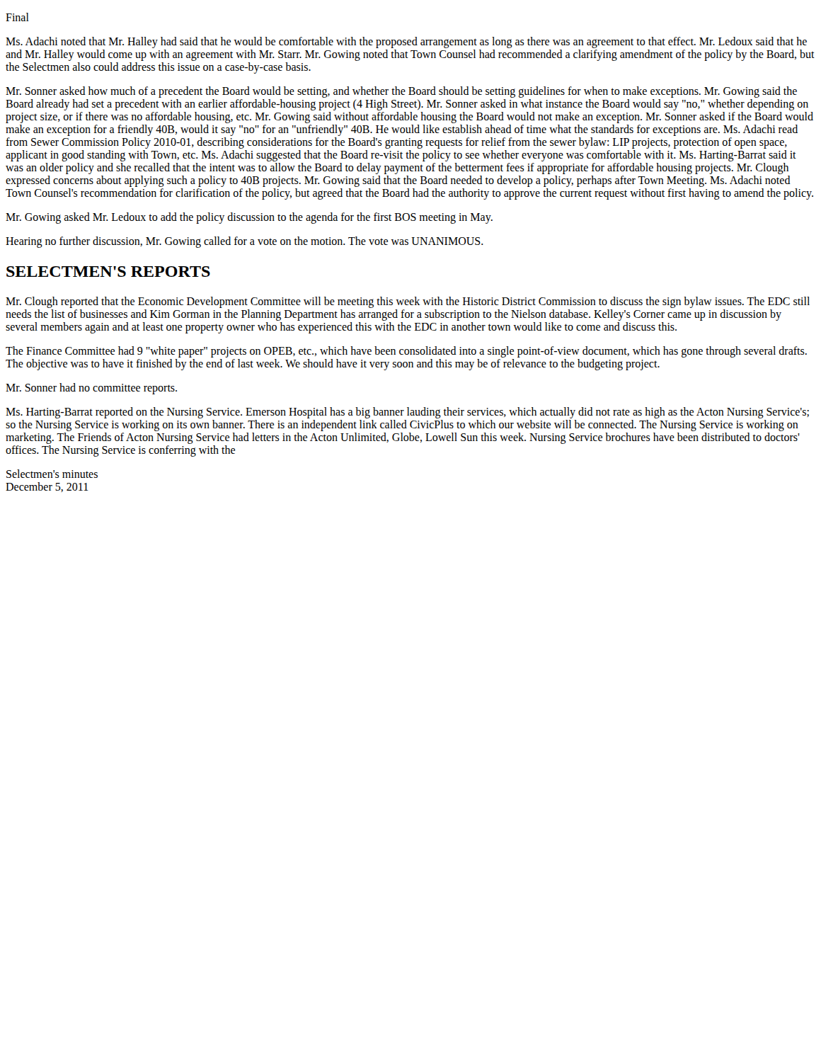Final
Ms. Adachi noted that Mr. Halley had said that he would be comfortable with the proposed arrangement as long as there was an agreement to that effect. Mr. Ledoux said that he and Mr. Halley would come up with an agreement with Mr. Starr. Mr. Gowing noted that Town Counsel had recommended a clarifying amendment of the policy by the Board, but the Selectmen also could address this issue on a case-by-case basis.
Mr. Sonner asked how much of a precedent the Board would be setting, and whether the Board should be setting guidelines for when to make exceptions. Mr. Gowing said the Board already had set a precedent with an earlier affordable-housing project (4 High Street). Mr. Sonner asked in what instance the Board would say "no," whether depending on project size, or if there was no affordable housing, etc. Mr. Gowing said without affordable housing the Board would not make an exception. Mr. Sonner asked if the Board would make an exception for a friendly 40B, would it say "no" for an "unfriendly" 40B. He would like establish ahead of time what the standards for exceptions are. Ms. Adachi read from Sewer Commission Policy 2010-01, describing considerations for the Board's granting requests for relief from the sewer bylaw: LIP projects, protection of open space, applicant in good standing with Town, etc. Ms. Adachi suggested that the Board re-visit the policy to see whether everyone was comfortable with it. Ms. Harting-Barrat said it was an older policy and she recalled that the intent was to allow the Board to delay payment of the betterment fees if appropriate for affordable housing projects. Mr. Clough expressed concerns about applying such a policy to 40B projects. Mr. Gowing said that the Board needed to develop a policy, perhaps after Town Meeting. Ms. Adachi noted Town Counsel's recommendation for clarification of the policy, but agreed that the Board had the authority to approve the current request without first having to amend the policy.
Mr. Gowing asked Mr. Ledoux to add the policy discussion to the agenda for the first BOS meeting in May.
Hearing no further discussion, Mr. Gowing called for a vote on the motion. The vote was UNANIMOUS.
SELECTMEN'S REPORTS
Mr. Clough reported that the Economic Development Committee will be meeting this week with the Historic District Commission to discuss the sign bylaw issues. The EDC still needs the list of businesses and Kim Gorman in the Planning Department has arranged for a subscription to the Nielson database. Kelley's Corner came up in discussion by several members again and at least one property owner who has experienced this with the EDC in another town would like to come and discuss this.
The Finance Committee had 9 "white paper" projects on OPEB, etc., which have been consolidated into a single point-of-view document, which has gone through several drafts. The objective was to have it finished by the end of last week. We should have it very soon and this may be of relevance to the budgeting project.
Mr. Sonner had no committee reports.
Ms. Harting-Barrat reported on the Nursing Service. Emerson Hospital has a big banner lauding their services, which actually did not rate as high as the Acton Nursing Service's; so the Nursing Service is working on its own banner. There is an independent link called CivicPlus to which our website will be connected. The Nursing Service is working on marketing. The Friends of Acton Nursing Service had letters in the Acton Unlimited, Globe, Lowell Sun this week. Nursing Service brochures have been distributed to doctors' offices. The Nursing Service is conferring with the
Selectmen's minutes
December 5, 2011